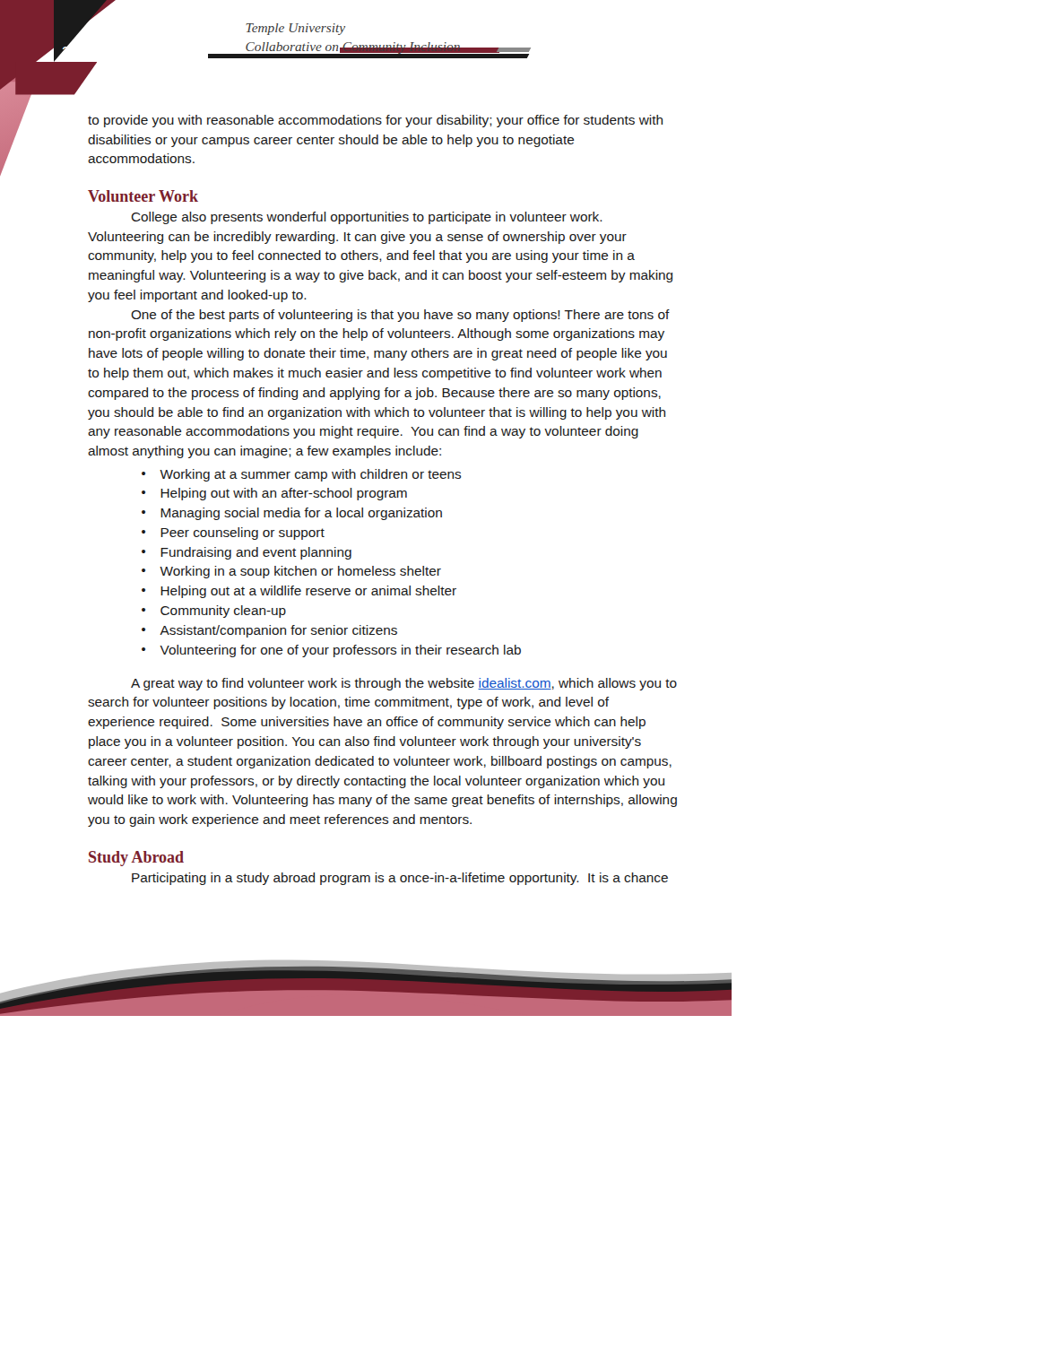Temple University
Collaborative on Community Inclusion
30
to provide you with reasonable accommodations for your disability; your office for students with disabilities or your campus career center should be able to help you to negotiate accommodations.
Volunteer Work
College also presents wonderful opportunities to participate in volunteer work. Volunteering can be incredibly rewarding. It can give you a sense of ownership over your community, help you to feel connected to others, and feel that you are using your time in a meaningful way. Volunteering is a way to give back, and it can boost your self-esteem by making you feel important and looked-up to.
One of the best parts of volunteering is that you have so many options! There are tons of non-profit organizations which rely on the help of volunteers. Although some organizations may have lots of people willing to donate their time, many others are in great need of people like you to help them out, which makes it much easier and less competitive to find volunteer work when compared to the process of finding and applying for a job. Because there are so many options, you should be able to find an organization with which to volunteer that is willing to help you with any reasonable accommodations you might require. You can find a way to volunteer doing almost anything you can imagine; a few examples include:
Working at a summer camp with children or teens
Helping out with an after-school program
Managing social media for a local organization
Peer counseling or support
Fundraising and event planning
Working in a soup kitchen or homeless shelter
Helping out at a wildlife reserve or animal shelter
Community clean-up
Assistant/companion for senior citizens
Volunteering for one of your professors in their research lab
A great way to find volunteer work is through the website idealist.com, which allows you to search for volunteer positions by location, time commitment, type of work, and level of experience required. Some universities have an office of community service which can help place you in a volunteer position. You can also find volunteer work through your university's career center, a student organization dedicated to volunteer work, billboard postings on campus, talking with your professors, or by directly contacting the local volunteer organization which you would like to work with. Volunteering has many of the same great benefits of internships, allowing you to gain work experience and meet references and mentors.
Study Abroad
Participating in a study abroad program is a once-in-a-lifetime opportunity. It is a chance